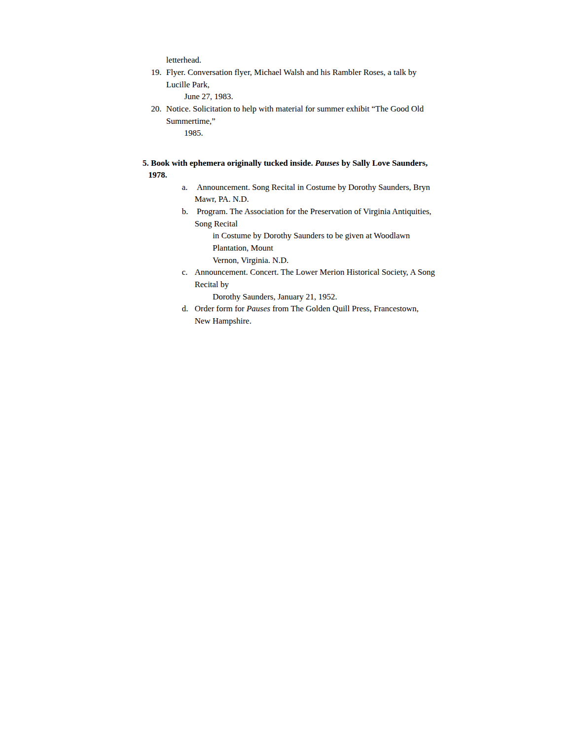letterhead.
19. Flyer. Conversation flyer, Michael Walsh and his Rambler Roses, a talk by Lucille Park, June 27, 1983.
20. Notice. Solicitation to help with material for summer exhibit “The Good Old Summertime,” 1985.
5. Book with ephemera originally tucked inside. Pauses by Sally Love Saunders, 1978.
a. Announcement. Song Recital in Costume by Dorothy Saunders, Bryn Mawr, PA. N.D.
b. Program. The Association for the Preservation of Virginia Antiquities, Song Recital in Costume by Dorothy Saunders to be given at Woodlawn Plantation, Mount Vernon, Virginia. N.D.
c. Announcement. Concert. The Lower Merion Historical Society, A Song Recital by Dorothy Saunders, January 21, 1952.
d. Order form for Pauses from The Golden Quill Press, Francestown, New Hampshire.